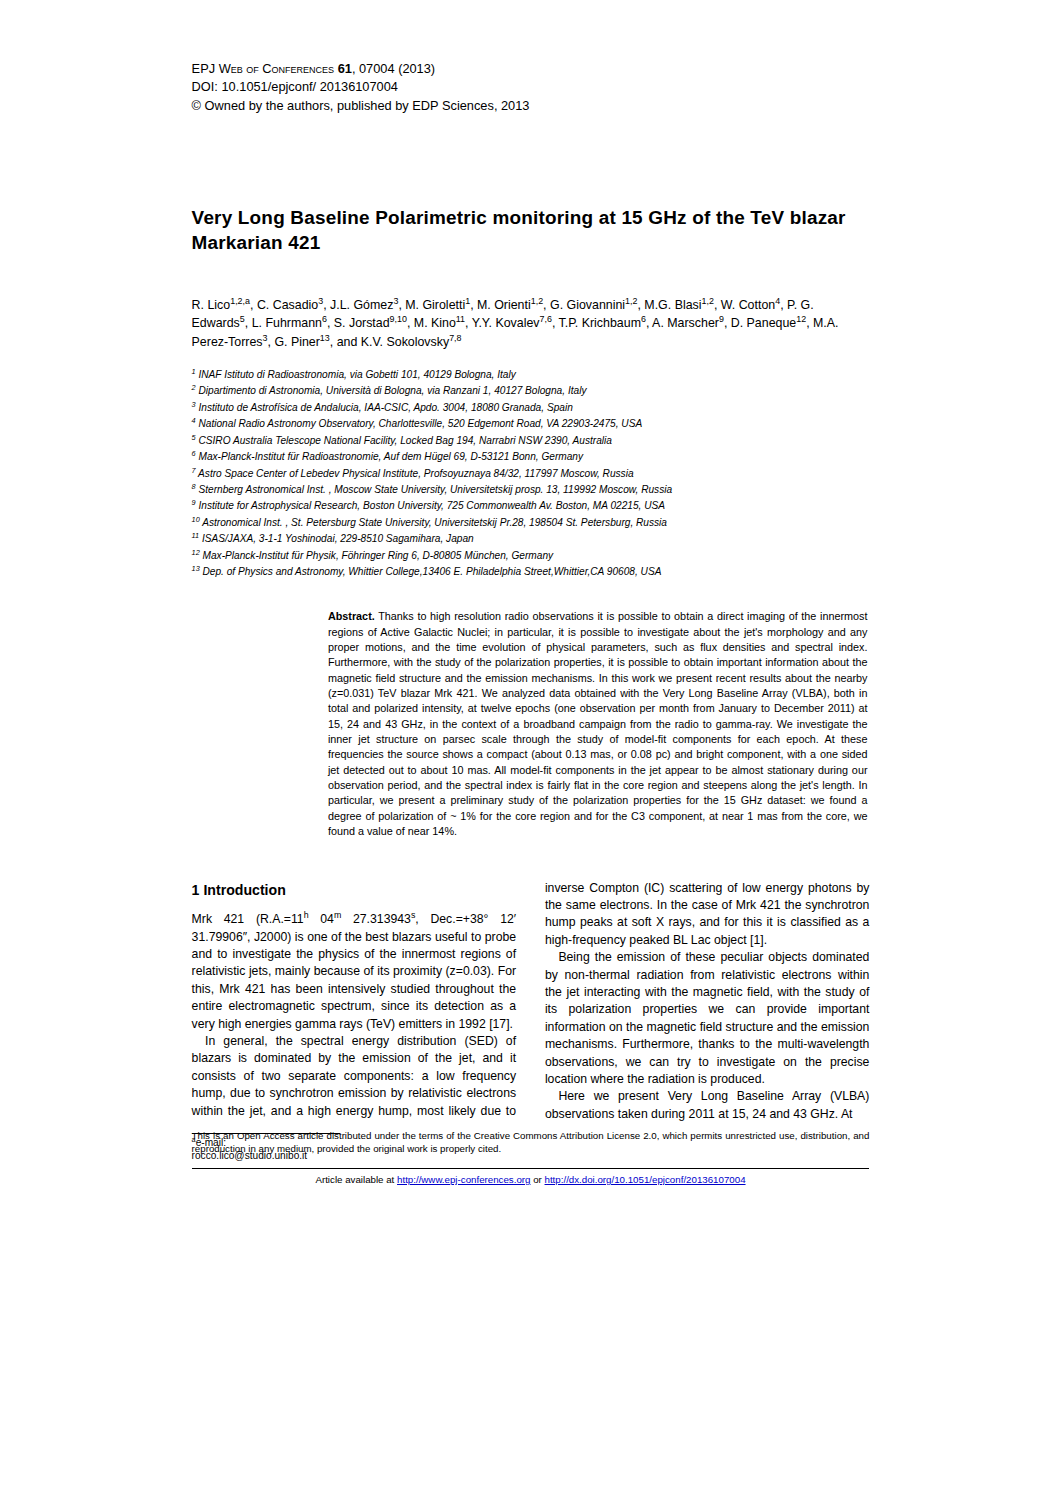EPJ Web of Conferences 61, 07004 (2013)
DOI: 10.1051/epjconf/ 20136107004
© Owned by the authors, published by EDP Sciences, 2013
Very Long Baseline Polarimetric monitoring at 15 GHz of the TeV blazar Markarian 421
R. Lico1,2,a, C. Casadio3, J.L. Gómez3, M. Giroletti1, M. Orienti1,2, G. Giovannini1,2, M.G. Blasi1,2, W. Cotton4, P. G. Edwards5, L. Fuhrmann6, S. Jorstad9,10, M. Kino11, Y.Y. Kovalev7,6, T.P. Krichbaum6, A. Marscher9, D. Paneque12, M.A. Perez-Torres3, G. Piner13, and K.V. Sokolovsky7,8
1 INAF Istituto di Radioastronomia, via Gobetti 101, 40129 Bologna, Italy
2 Dipartimento di Astronomia, Università di Bologna, via Ranzani 1, 40127 Bologna, Italy
3 Instituto de Astrofísica de Andalucia, IAA-CSIC, Apdo. 3004, 18080 Granada, Spain
4 National Radio Astronomy Observatory, Charlottesville, 520 Edgemont Road, VA 22903-2475, USA
5 CSIRO Australia Telescope National Facility, Locked Bag 194, Narrabri NSW 2390, Australia
6 Max-Planck-Institut für Radioastronomie, Auf dem Hügel 69, D-53121 Bonn, Germany
7 Astro Space Center of Lebedev Physical Institute, Profsoyuznaya 84/32, 117997 Moscow, Russia
8 Sternberg Astronomical Inst. , Moscow State University, Universitetskij prosp. 13, 119992 Moscow, Russia
9 Institute for Astrophysical Research, Boston University, 725 Commonwealth Av. Boston, MA 02215, USA
10 Astronomical Inst. , St. Petersburg State University, Universitetskij Pr.28, 198504 St. Petersburg, Russia
11 ISAS/JAXA, 3-1-1 Yoshinodai, 229-8510 Sagamihara, Japan
12 Max-Planck-Institut für Physik, Föhringer Ring 6, D-80805 München, Germany
13 Dep. of Physics and Astronomy, Whittier College,13406 E. Philadelphia Street,Whittier,CA 90608, USA
Abstract. Thanks to high resolution radio observations it is possible to obtain a direct imaging of the innermost regions of Active Galactic Nuclei; in particular, it is possible to investigate about the jet's morphology and any proper motions, and the time evolution of physical parameters, such as flux densities and spectral index. Furthermore, with the study of the polarization properties, it is possible to obtain important information about the magnetic field structure and the emission mechanisms. In this work we present recent results about the nearby (z=0.031) TeV blazar Mrk 421. We analyzed data obtained with the Very Long Baseline Array (VLBA), both in total and polarized intensity, at twelve epochs (one observation per month from January to December 2011) at 15, 24 and 43 GHz, in the context of a broadband campaign from the radio to gamma-ray. We investigate the inner jet structure on parsec scale through the study of model-fit components for each epoch. At these frequencies the source shows a compact (about 0.13 mas, or 0.08 pc) and bright component, with a one sided jet detected out to about 10 mas. All model-fit components in the jet appear to be almost stationary during our observation period, and the spectral index is fairly flat in the core region and steepens along the jet's length. In particular, we present a preliminary study of the polarization properties for the 15 GHz dataset: we found a degree of polarization of ~ 1% for the core region and for the C3 component, at near 1 mas from the core, we found a value of near 14%.
1 Introduction
Mrk 421 (R.A.=11h 04m 27.313943s, Dec.=+38° 12′ 31.79906″, J2000) is one of the best blazars useful to probe and to investigate the physics of the innermost regions of relativistic jets, mainly because of its proximity (z=0.03). For this, Mrk 421 has been intensively studied throughout the entire electromagnetic spectrum, since its detection as a very high energies gamma rays (TeV) emitters in 1992 [17].
In general, the spectral energy distribution (SED) of blazars is dominated by the emission of the jet, and it consists of two separate components: a low frequency hump, due to synchrotron emission by relativistic electrons within the jet, and a high energy hump, most likely due to inverse Compton (IC) scattering of low energy photons by the same electrons. In the case of Mrk 421 the synchrotron hump peaks at soft X rays, and for this it is classified as a high-frequency peaked BL Lac object [1].
Being the emission of these peculiar objects dominated by non-thermal radiation from relativistic electrons within the jet interacting with the magnetic field, with the study of its polarization properties we can provide important information on the magnetic field structure and the emission mechanisms. Furthermore, thanks to the multi-wavelength observations, we can try to investigate on the precise location where the radiation is produced.
Here we present Very Long Baseline Array (VLBA) observations taken during 2011 at 15, 24 and 43 GHz. At
ae-mail: rocco.lico@studio.unibo.it
This is an Open Access article distributed under the terms of the Creative Commons Attribution License 2.0, which permits unrestricted use, distribution, and reproduction in any medium, provided the original work is properly cited.
Article available at http://www.epj-conferences.org or http://dx.doi.org/10.1051/epjconf/20136107004